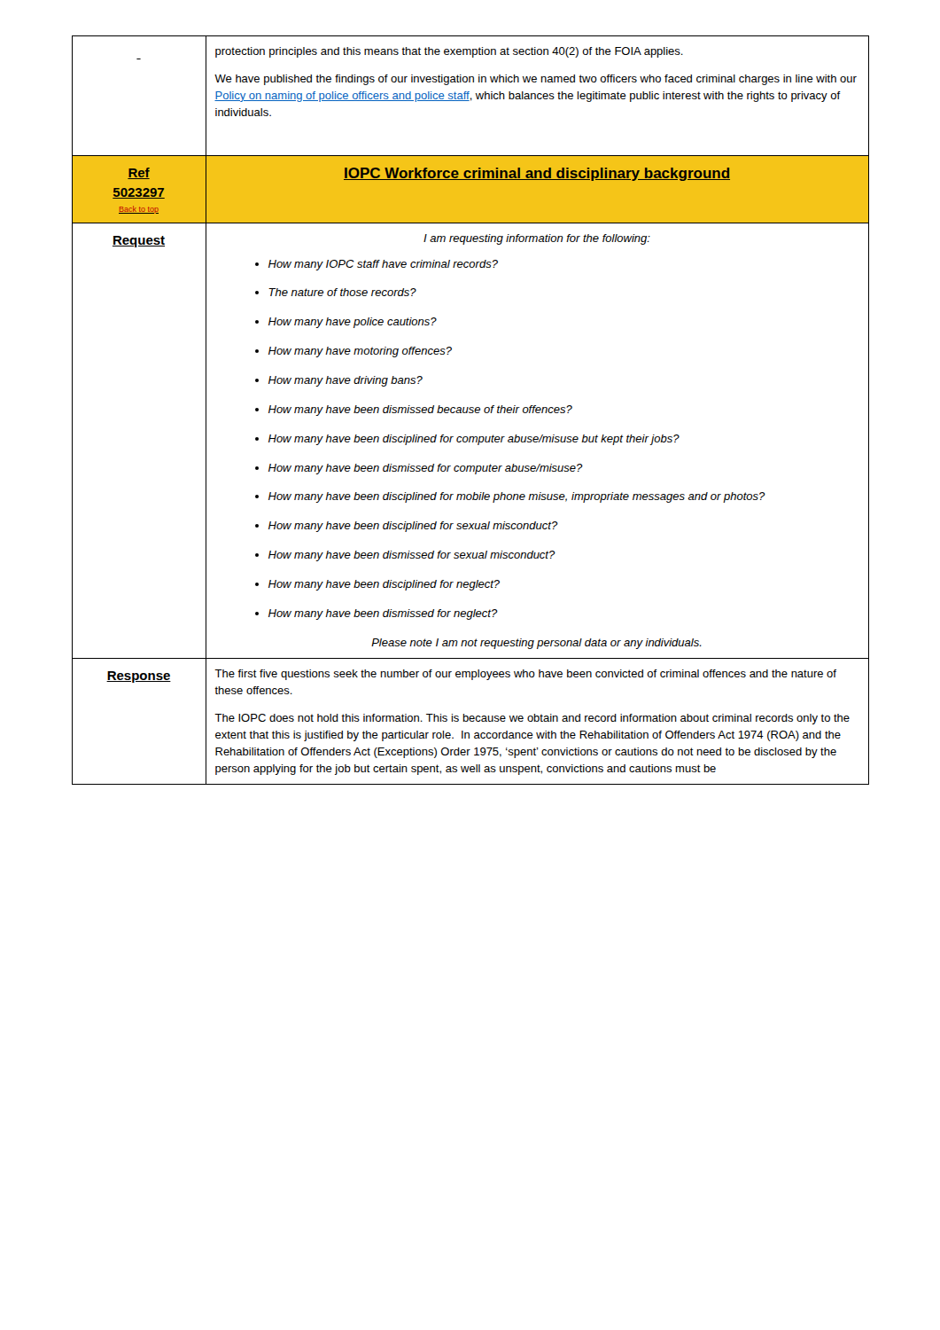| | protection principles and this means that the exemption at section 40(2) of the FOIA applies. We have published the findings of our investigation in which we named two officers who faced criminal charges in line with our Policy on naming of police officers and police staff , which balances the legitimate public interest with the rights to privacy of individuals. |
| Ref 5023297 Back to top | IOPC Workforce criminal and disciplinary background |
| Request | I am requesting information for the following: How many IOPC staff have criminal records? The nature of those records? How many have police cautions? How many have motoring offences? How many have driving bans? How many have been dismissed because of their offences? How many have been disciplined for computer abuse/misuse but kept their jobs? How many have been dismissed for computer abuse/misuse? How many have been disciplined for mobile phone misuse, impropriate messages and or photos? How many have been disciplined for sexual misconduct? How many have been dismissed for sexual misconduct? How many have been disciplined for neglect? How many have been dismissed for neglect? Please note I am not requesting personal data or any individuals. |
| Response | The first five questions seek the number of our employees who have been convicted of criminal offences and the nature of these offences. The IOPC does not hold this information. This is because we obtain and record information about criminal records only to the extent that this is justified by the particular role. In accordance with the Rehabilitation of Offenders Act 1974 (ROA) and the Rehabilitation of Offenders Act (Exceptions) Order 1975, ‘spent’ convictions or cautions do not need to be disclosed by the person applying for the job but certain spent, as well as unspent, convictions and cautions must be |